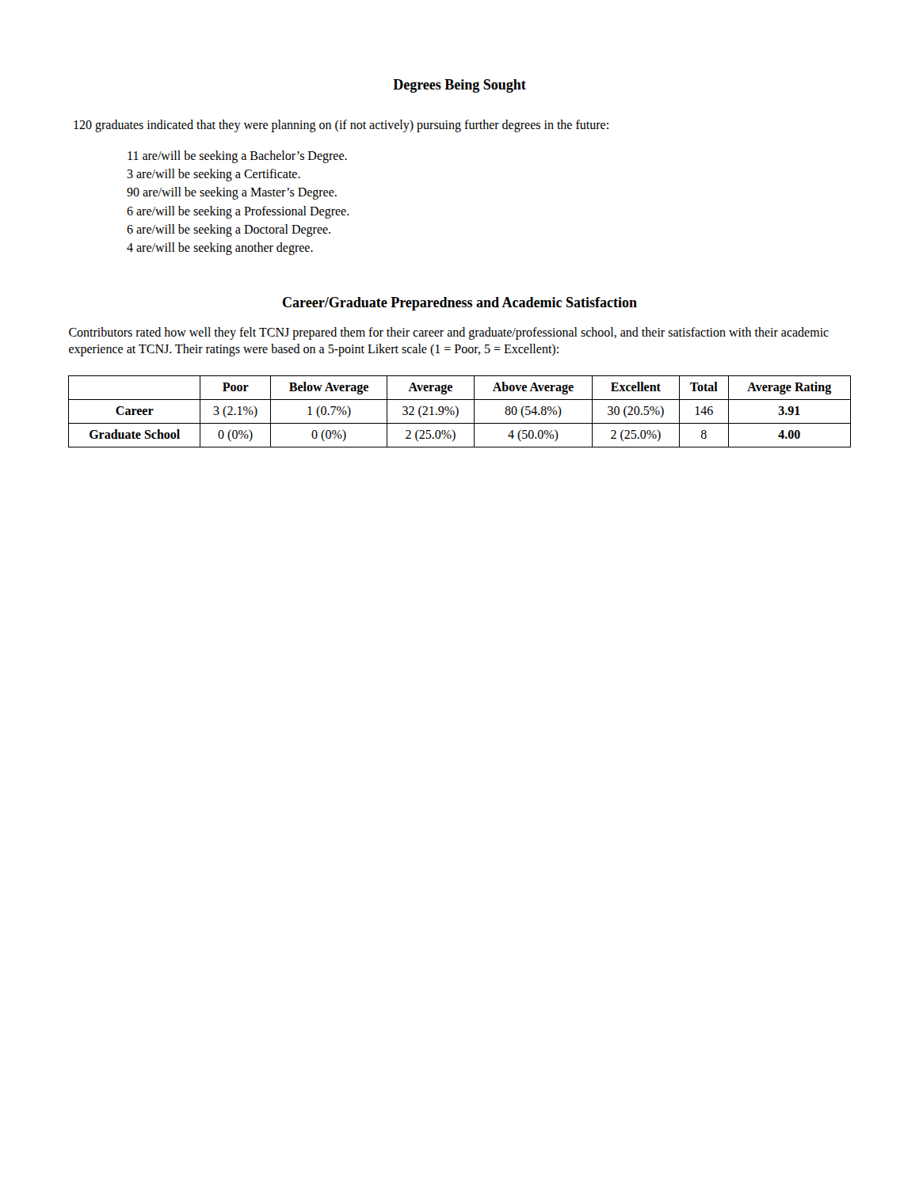Degrees Being Sought
120 graduates indicated that they were planning on (if not actively) pursuing further degrees in the future:
11 are/will be seeking a Bachelor’s Degree.
3 are/will be seeking a Certificate.
90 are/will be seeking a Master’s Degree.
6 are/will be seeking a Professional Degree.
6 are/will be seeking a Doctoral Degree.
4 are/will be seeking another degree.
Career/Graduate Preparedness and Academic Satisfaction
Contributors rated how well they felt TCNJ prepared them for their career and graduate/professional school, and their satisfaction with their academic experience at TCNJ. Their ratings were based on a 5-point Likert scale (1 = Poor, 5 = Excellent):
| | Poor | Below Average | Average | Above Average | Excellent | Total | Average Rating |
| --- | --- | --- | --- | --- | --- | --- | --- |
| Career | 3 (2.1%) | 1 (0.7%) | 32 (21.9%) | 80 (54.8%) | 30 (20.5%) | 146 | 3.91 |
| Graduate School | 0 (0%) | 0 (0%) | 2 (25.0%) | 4 (50.0%) | 2 (25.0%) | 8 | 4.00 |